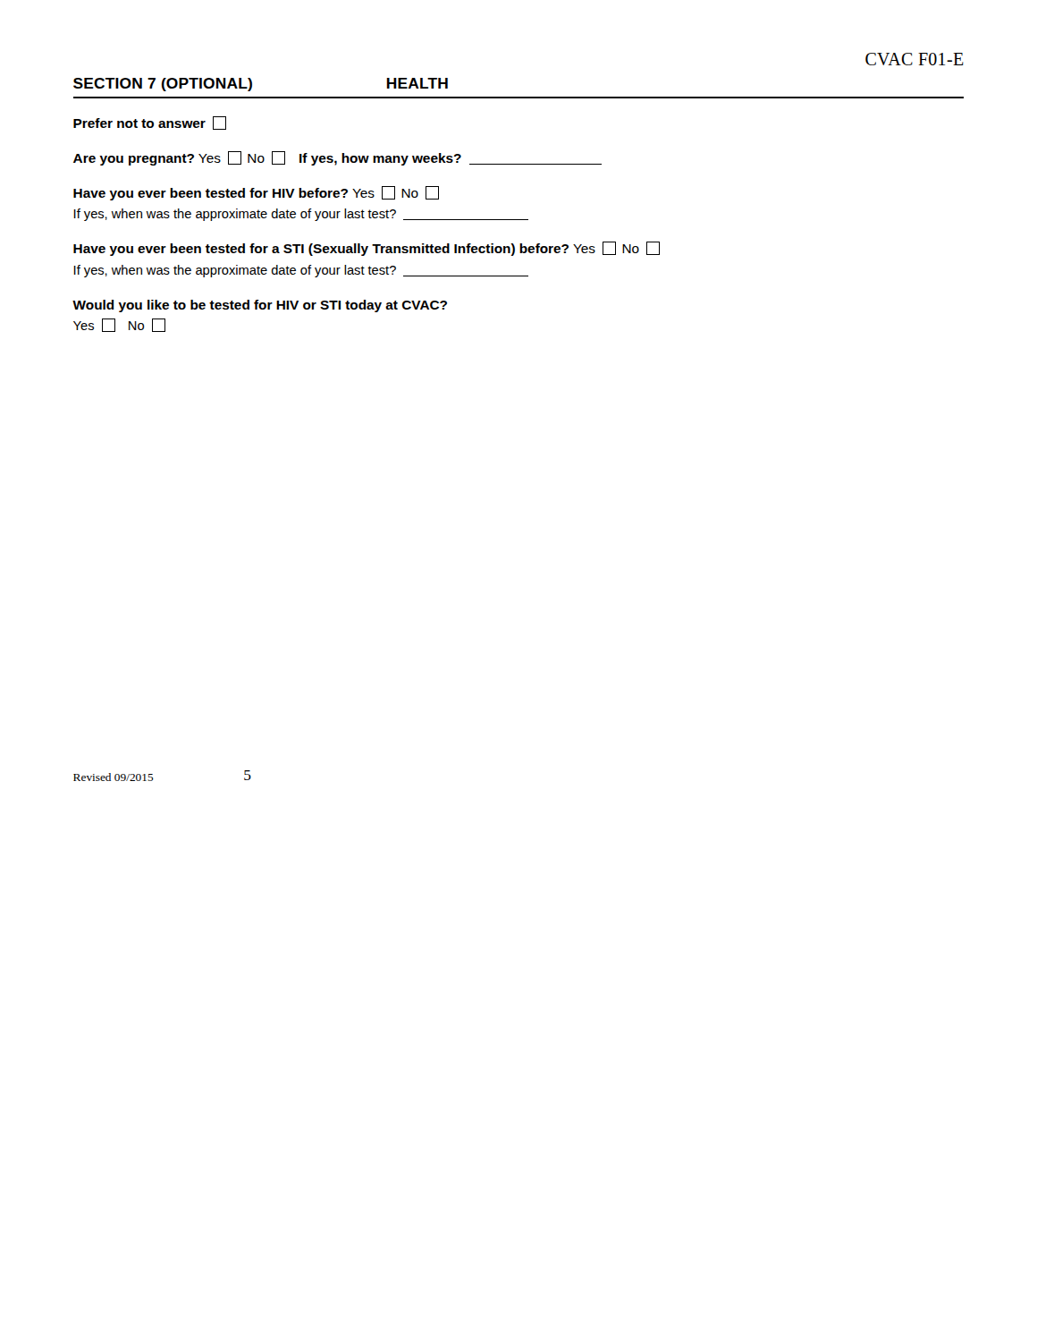CVAC F01-E
SECTION 7 (OPTIONAL) HEALTH
Prefer not to answer
Are you pregnant? Yes No If yes, how many weeks?
Have you ever been tested for HIV before? Yes No
If yes, when was the approximate date of your last test?
Have you ever been tested for a STI (Sexually Transmitted Infection) before? Yes No
If yes, when was the approximate date of your last test?
Would you like to be tested for HIV or STI today at CVAC?
Yes No
Revised 09/2015 5